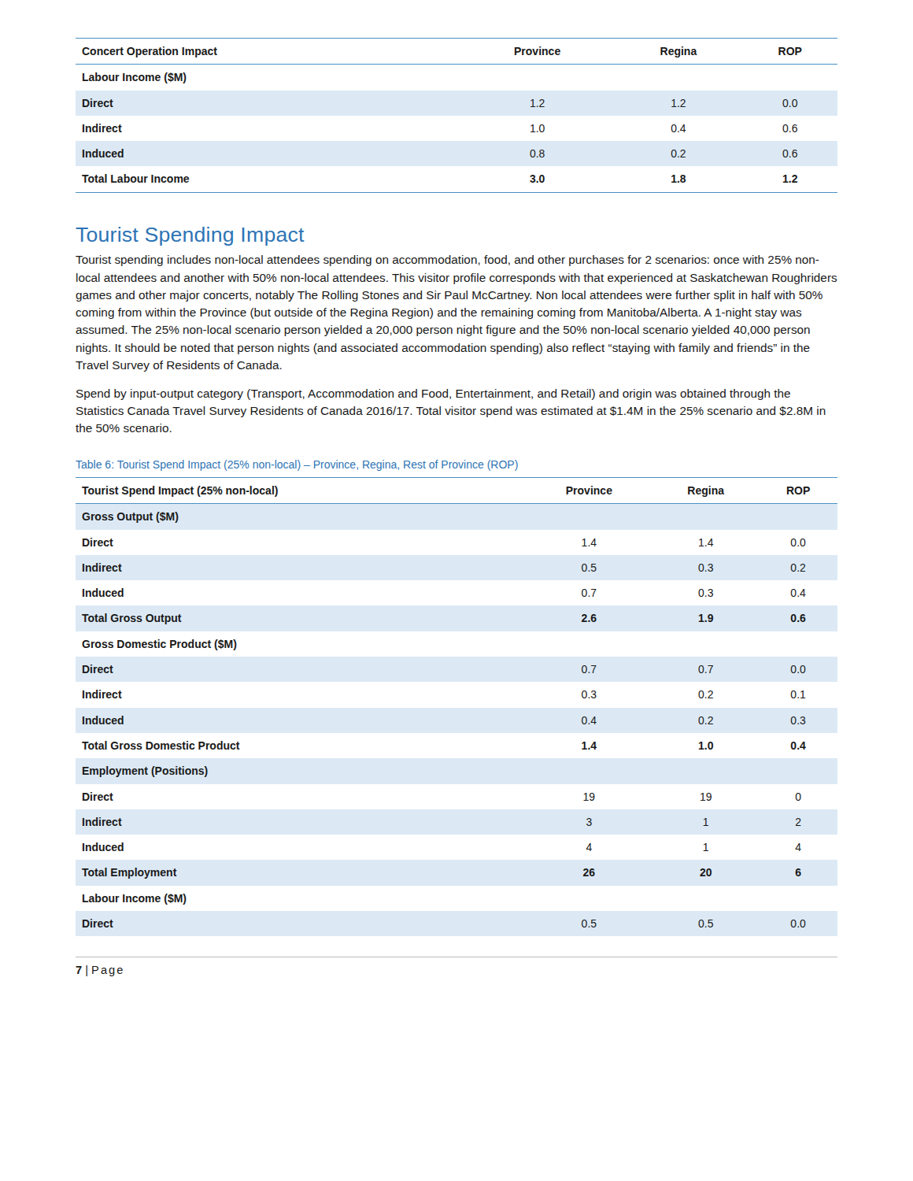| Concert Operation Impact | Province | Regina | ROP |
| --- | --- | --- | --- |
| Labour Income ($M) | | | |
| Direct | 1.2 | 1.2 | 0.0 |
| Indirect | 1.0 | 0.4 | 0.6 |
| Induced | 0.8 | 0.2 | 0.6 |
| Total Labour Income | 3.0 | 1.8 | 1.2 |
Tourist Spending Impact
Tourist spending includes non-local attendees spending on accommodation, food, and other purchases for 2 scenarios: once with 25% non-local attendees and another with 50% non-local attendees. This visitor profile corresponds with that experienced at Saskatchewan Roughriders games and other major concerts, notably The Rolling Stones and Sir Paul McCartney. Non local attendees were further split in half with 50% coming from within the Province (but outside of the Regina Region) and the remaining coming from Manitoba/Alberta. A 1-night stay was assumed. The 25% non-local scenario person yielded a 20,000 person night figure and the 50% non-local scenario yielded 40,000 person nights. It should be noted that person nights (and associated accommodation spending) also reflect “staying with family and friends” in the Travel Survey of Residents of Canada.
Spend by input-output category (Transport, Accommodation and Food, Entertainment, and Retail) and origin was obtained through the Statistics Canada Travel Survey Residents of Canada 2016/17. Total visitor spend was estimated at $1.4M in the 25% scenario and $2.8M in the 50% scenario.
Table 6: Tourist Spend Impact (25% non-local) – Province, Regina, Rest of Province (ROP)
| Tourist Spend Impact (25% non-local) | Province | Regina | ROP |
| --- | --- | --- | --- |
| Gross Output ($M) | | | |
| Direct | 1.4 | 1.4 | 0.0 |
| Indirect | 0.5 | 0.3 | 0.2 |
| Induced | 0.7 | 0.3 | 0.4 |
| Total Gross Output | 2.6 | 1.9 | 0.6 |
| Gross Domestic Product ($M) | | | |
| Direct | 0.7 | 0.7 | 0.0 |
| Indirect | 0.3 | 0.2 | 0.1 |
| Induced | 0.4 | 0.2 | 0.3 |
| Total Gross Domestic Product | 1.4 | 1.0 | 0.4 |
| Employment (Positions) | | | |
| Direct | 19 | 19 | 0 |
| Indirect | 3 | 1 | 2 |
| Induced | 4 | 1 | 4 |
| Total Employment | 26 | 20 | 6 |
| Labour Income ($M) | | | |
| Direct | 0.5 | 0.5 | 0.0 |
7 | Page